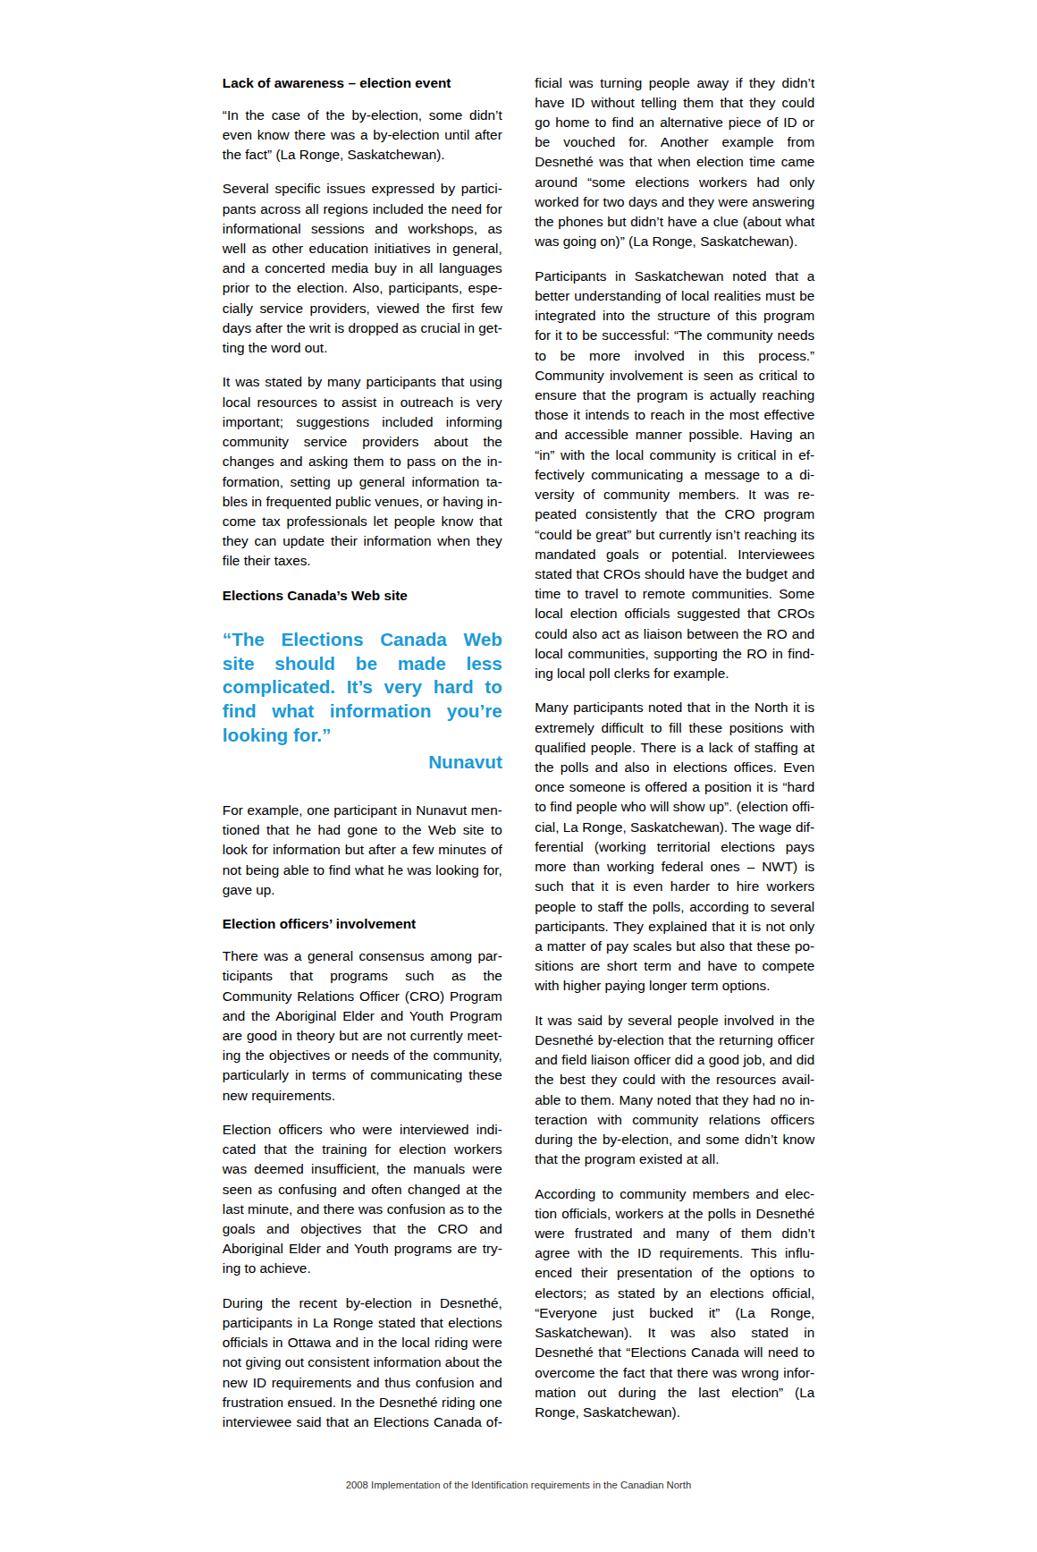Lack of awareness – election event
“In the case of the by-election, some didn’t even know there was a by-election until after the fact” (La Ronge, Saskatchewan).
Several specific issues expressed by participants across all regions included the need for informational sessions and workshops, as well as other education initiatives in general, and a concerted media buy in all languages prior to the election. Also, participants, especially service providers, viewed the first few days after the writ is dropped as crucial in getting the word out.
It was stated by many participants that using local resources to assist in outreach is very important; suggestions included informing community service providers about the changes and asking them to pass on the information, setting up general information tables in frequented public venues, or having income tax professionals let people know that they can update their information when they file their taxes.
Elections Canada’s Web site
“The Elections Canada Web site should be made less complicated. It’s very hard to find what information you’re looking for.”Nunavut
For example, one participant in Nunavut mentioned that he had gone to the Web site to look for information but after a few minutes of not being able to find what he was looking for, gave up.
Election officers’ involvement
There was a general consensus among participants that programs such as the Community Relations Officer (CRO) Program and the Aboriginal Elder and Youth Program are good in theory but are not currently meeting the objectives or needs of the community, particularly in terms of communicating these new requirements.
Election officers who were interviewed indicated that the training for election workers was deemed insufficient, the manuals were seen as confusing and often changed at the last minute, and there was confusion as to the goals and objectives that the CRO and Aboriginal Elder and Youth programs are trying to achieve.
During the recent by-election in Desnethé, participants in La Ronge stated that elections officials in Ottawa and in the local riding were not giving out consistent information about the new ID requirements and thus confusion and frustration ensued. In the Desnethé riding one interviewee said that an Elections Canada official was turning people away if they didn’t have ID without telling them that they could go home to find an alternative piece of ID or be vouched for. Another example from Desnethé was that when election time came around “some elections workers had only worked for two days and they were answering the phones but didn’t have a clue (about what was going on)” (La Ronge, Saskatchewan).
Participants in Saskatchewan noted that a better understanding of local realities must be integrated into the structure of this program for it to be successful: “The community needs to be more involved in this process.” Community involvement is seen as critical to ensure that the program is actually reaching those it intends to reach in the most effective and accessible manner possible. Having an “in” with the local community is critical in effectively communicating a message to a diversity of community members. It was repeated consistently that the CRO program “could be great” but currently isn’t reaching its mandated goals or potential. Interviewees stated that CROs should have the budget and time to travel to remote communities. Some local election officials suggested that CROs could also act as liaison between the RO and local communities, supporting the RO in finding local poll clerks for example.
Many participants noted that in the North it is extremely difficult to fill these positions with qualified people. There is a lack of staffing at the polls and also in elections offices. Even once someone is offered a position it is “hard to find people who will show up”. (election official, La Ronge, Saskatchewan). The wage differential (working territorial elections pays more than working federal ones – NWT) is such that it is even harder to hire workers people to staff the polls, according to several participants. They explained that it is not only a matter of pay scales but also that these positions are short term and have to compete with higher paying longer term options.
It was said by several people involved in the Desnethé by-election that the returning officer and field liaison officer did a good job, and did the best they could with the resources available to them. Many noted that they had no interaction with community relations officers during the by-election, and some didn’t know that the program existed at all.
According to community members and election officials, workers at the polls in Desnethé were frustrated and many of them didn’t agree with the ID requirements. This influenced their presentation of the options to electors; as stated by an elections official, “Everyone just bucked it” (La Ronge, Saskatchewan). It was also stated in Desnethé that “Elections Canada will need to overcome the fact that there was wrong information out during the last election” (La Ronge, Saskatchewan).
2008 Implementation of the Identification requirements in the Canadian North